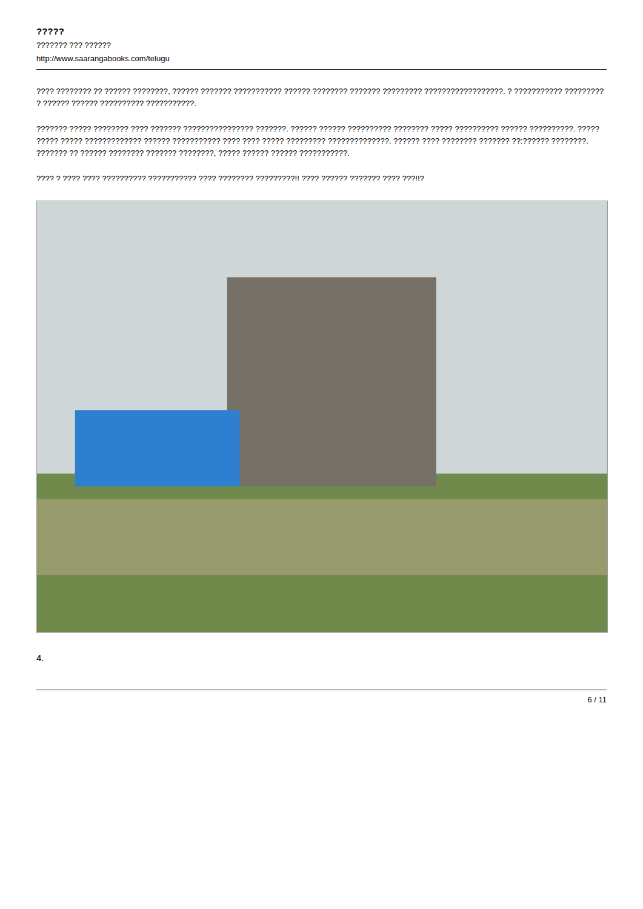?????
??????? ??? ??????
http://www.saarangabooks.com/telugu
???? ???????? ?? ?????? ????????, ?????? ??????? ??????????? ?????? ???????? ??????? ????????? ??????????????????. ? ??????????? ????????? ? ?????? ?????? ?????????? ???????????.
??????? ????? ???????? ???? ??????? ???????????????? ???????. ?????? ?????? ?????????? ???????? ????? ?????????? ?????? ??????????. ????? ????? ????? ????????????? ?????? ??????????? ???? ???? ????? ????????? ??????????????. ?????? ???? ???????? ??????? ??:?????? ????????. ??????? ?? ?????? ???????? ??????? ????????, ????? ?????? ?????? ???????????.
???? ? ???? ???? ?????????? ??????????? ???? ???????? ?????????!! ???? ?????? ??????? ???? ???!!?
4.
6 / 11